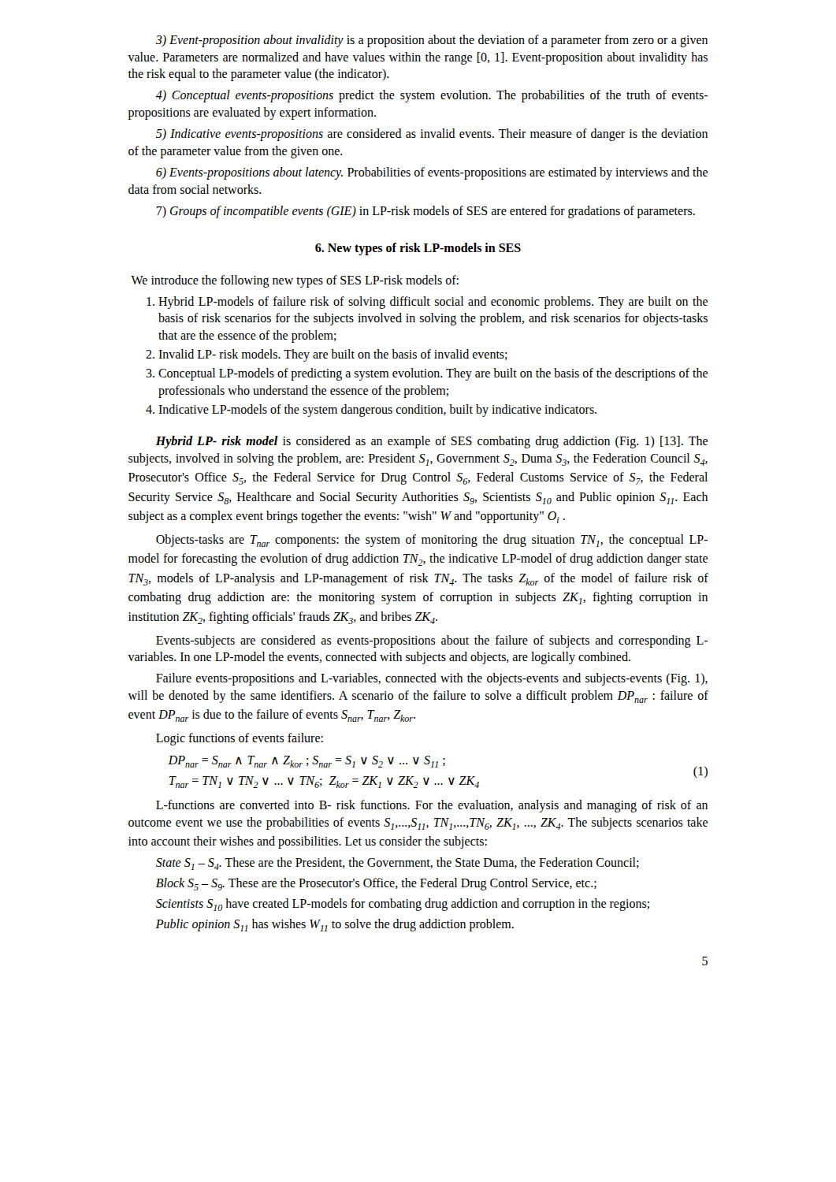3) Event-proposition about invalidity is a proposition about the deviation of a parameter from zero or a given value. Parameters are normalized and have values within the range [0, 1]. Event-proposition about invalidity has the risk equal to the parameter value (the indicator).
4) Conceptual events-propositions predict the system evolution. The probabilities of the truth of events-propositions are evaluated by expert information.
5) Indicative events-propositions are considered as invalid events. Their measure of danger is the deviation of the parameter value from the given one.
6) Events-propositions about latency. Probabilities of events-propositions are estimated by interviews and the data from social networks.
7) Groups of incompatible events (GIE) in LP-risk models of SES are entered for gradations of parameters.
6. New types of risk LP-models in SES
We introduce the following new types of SES LP-risk models of:
Hybrid LP-models of failure risk of solving difficult social and economic problems. They are built on the basis of risk scenarios for the subjects involved in solving the problem, and risk scenarios for objects-tasks that are the essence of the problem;
Invalid LP- risk models. They are built on the basis of invalid events;
Conceptual LP-models of predicting a system evolution. They are built on the basis of the descriptions of the professionals who understand the essence of the problem;
Indicative LP-models of the system dangerous condition, built by indicative indicators.
Hybrid LP- risk model is considered as an example of SES combating drug addiction (Fig. 1) [13]. The subjects, involved in solving the problem, are: President S1, Government S2, Duma S3, the Federation Council S4, Prosecutor's Office S5, the Federal Service for Drug Control S6, Federal Customs Service of S7, the Federal Security Service S8, Healthcare and Social Security Authorities S9, Scientists S10 and Public opinion S11. Each subject as a complex event brings together the events: "wish" W and "opportunity" Oi .
Objects-tasks are Tnar components: the system of monitoring the drug situation TN1, the conceptual LP-model for forecasting the evolution of drug addiction TN2, the indicative LP-model of drug addiction danger state TN3, models of LP-analysis and LP-management of risk TN4. The tasks Zkor of the model of failure risk of combating drug addiction are: the monitoring system of corruption in subjects ZK1, fighting corruption in institution ZK2, fighting officials' frauds ZK3, and bribes ZK4.
Events-subjects are considered as events-propositions about the failure of subjects and corresponding L-variables. In one LP-model the events, connected with subjects and objects, are logically combined.
Failure events-propositions and L-variables, connected with the objects-events and subjects-events (Fig. 1), will be denoted by the same identifiers. A scenario of the failure to solve a difficult problem DPnar : failure of event DPnar is due to the failure of events Snar, Tnar, Zkor.
Logic functions of events failure:
DPnar = Snar ∧ Tnar ∧ Zkor ; Snar = S1 ∨ S2 ∨ ... ∨ S11 ;
Tnar = TN1 ∨ TN2 ∨ ... ∨ TN6; Zkor = ZK1 ∨ ZK2 ∨ ... ∨ ZK4
(1)
L-functions are converted into B- risk functions. For the evaluation, analysis and managing of risk of an outcome event we use the probabilities of events S1,...,S11, TN1,...,TN6, ZK1, ..., ZK4. The subjects scenarios take into account their wishes and possibilities. Let us consider the subjects:
State S1 – S4. These are the President, the Government, the State Duma, the Federation Council;
Block S5 – S9. These are the Prosecutor's Office, the Federal Drug Control Service, etc.;
Scientists S10 have created LP-models for combating drug addiction and corruption in the regions;
Public opinion S11 has wishes W11 to solve the drug addiction problem.
5